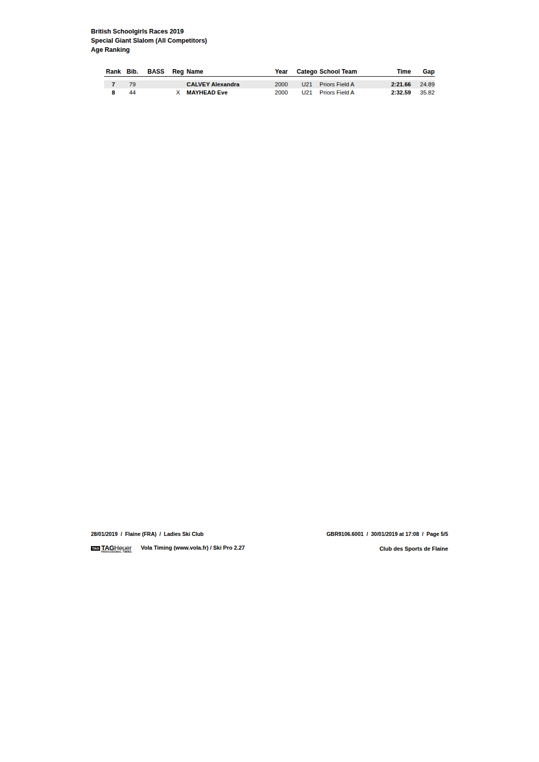British Schoolgirls Races 2019
Special Giant Slalom (All Competitors)
Age Ranking
| Rank | Bib. | BASS | Reg | Name | Year | Catego | School Team | Time | Gap |
| --- | --- | --- | --- | --- | --- | --- | --- | --- | --- |
| 7 | 79 | | | CALVEY Alexandra | 2000 | U21 | Priors Field A | 2:21.66 | 24.89 |
| 8 | 44 | | X | MAYHEAD Eve | 2000 | U21 | Priors Field A | 2:32.59 | 35.82 |
28/01/2019 / Flaine (FRA) / Ladies Ski Club
GBR9106.6001 / 30/01/2019 at 17:08 / Page 5/5
TAG TAGHeuer PROFESSIONAL TIMING Vola Timing (www.vola.fr) / Ski Pro 2.27
Club des Sports de Flaine